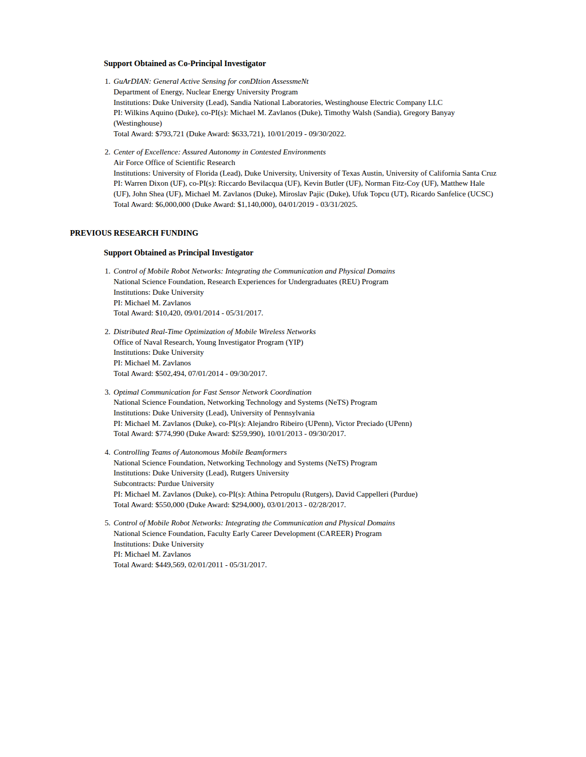Support Obtained as Co-Principal Investigator
GuArDIAN: General Active Sensing for conDItion AssessmeNt
Department of Energy, Nuclear Energy University Program
Institutions: Duke University (Lead), Sandia National Laboratories, Westinghouse Electric Company LLC
PI: Wilkins Aquino (Duke), co-PI(s): Michael M. Zavlanos (Duke), Timothy Walsh (Sandia), Gregory Banyay (Westinghouse)
Total Award: $793,721 (Duke Award: $633,721), 10/01/2019 - 09/30/2022.
Center of Excellence: Assured Autonomy in Contested Environments
Air Force Office of Scientific Research
Institutions: University of Florida (Lead), Duke University, University of Texas Austin, University of California Santa Cruz
PI: Warren Dixon (UF), co-PI(s): Riccardo Bevilacqua (UF), Kevin Butler (UF), Norman Fitz-Coy (UF), Matthew Hale (UF), John Shea (UF), Michael M. Zavlanos (Duke), Miroslav Pajic (Duke), Ufuk Topcu (UT), Ricardo Sanfelice (UCSC)
Total Award: $6,000,000 (Duke Award: $1,140,000), 04/01/2019 - 03/31/2025.
PREVIOUS RESEARCH FUNDING
Support Obtained as Principal Investigator
Control of Mobile Robot Networks: Integrating the Communication and Physical Domains
National Science Foundation, Research Experiences for Undergraduates (REU) Program
Institutions: Duke University
PI: Michael M. Zavlanos
Total Award: $10,420, 09/01/2014 - 05/31/2017.
Distributed Real-Time Optimization of Mobile Wireless Networks
Office of Naval Research, Young Investigator Program (YIP)
Institutions: Duke University
PI: Michael M. Zavlanos
Total Award: $502,494, 07/01/2014 - 09/30/2017.
Optimal Communication for Fast Sensor Network Coordination
National Science Foundation, Networking Technology and Systems (NeTS) Program
Institutions: Duke University (Lead), University of Pennsylvania
PI: Michael M. Zavlanos (Duke), co-PI(s): Alejandro Ribeiro (UPenn), Victor Preciado (UPenn)
Total Award: $774,990 (Duke Award: $259,990), 10/01/2013 - 09/30/2017.
Controlling Teams of Autonomous Mobile Beamformers
National Science Foundation, Networking Technology and Systems (NeTS) Program
Institutions: Duke University (Lead), Rutgers University
Subcontracts: Purdue University
PI: Michael M. Zavlanos (Duke), co-PI(s): Athina Petropulu (Rutgers), David Cappelleri (Purdue)
Total Award: $550,000 (Duke Award: $294,000), 03/01/2013 - 02/28/2017.
Control of Mobile Robot Networks: Integrating the Communication and Physical Domains
National Science Foundation, Faculty Early Career Development (CAREER) Program
Institutions: Duke University
PI: Michael M. Zavlanos
Total Award: $449,569, 02/01/2011 - 05/31/2017.